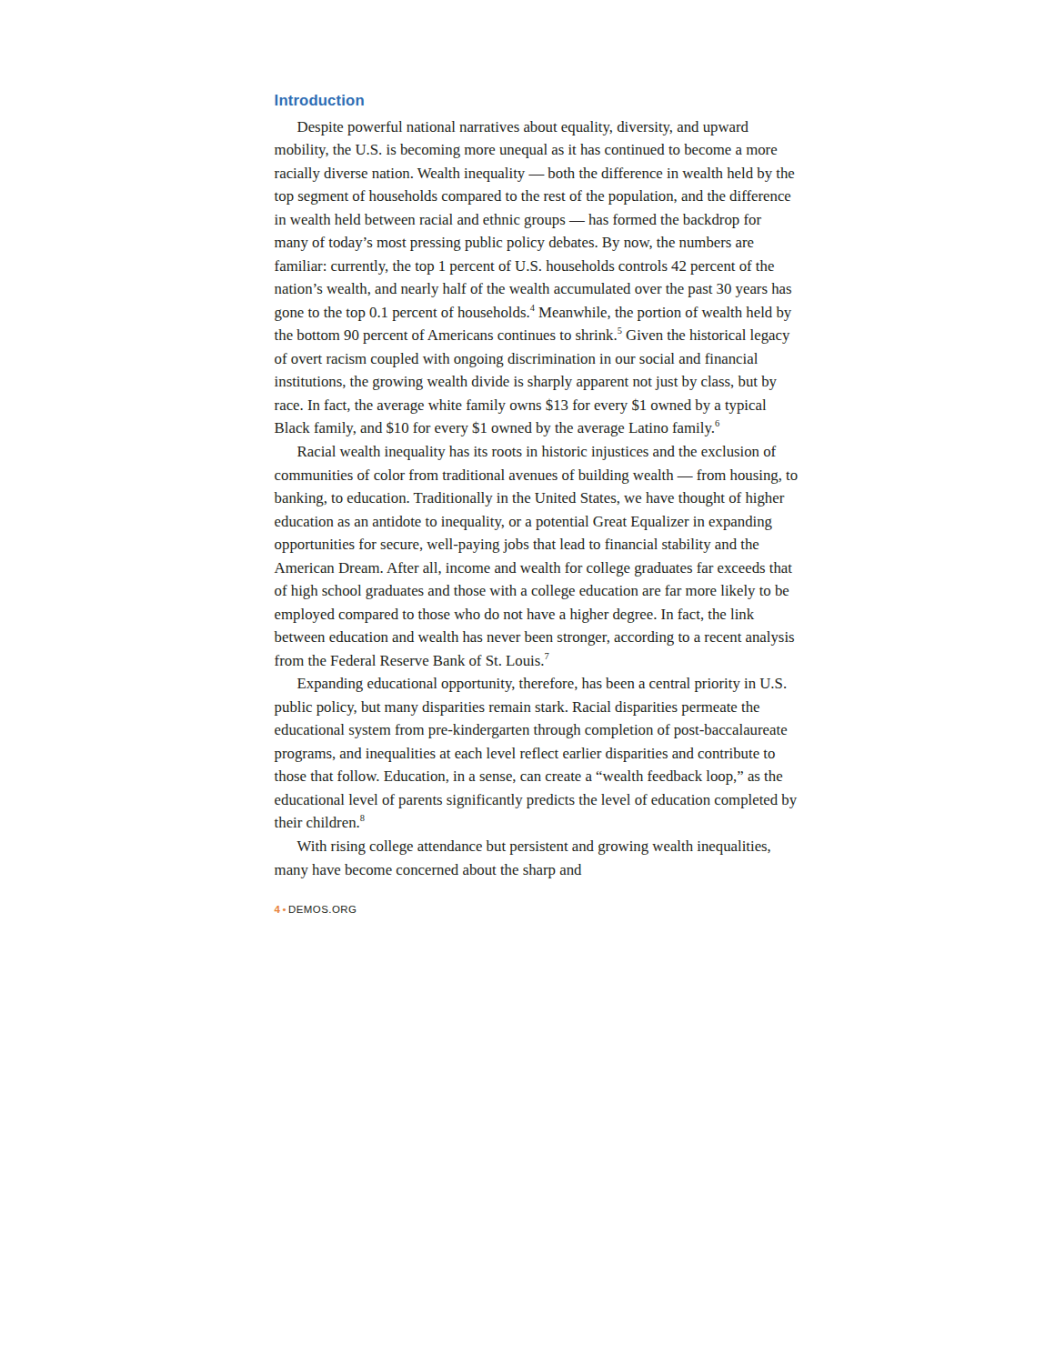Introduction
Despite powerful national narratives about equality, diversity, and upward mobility, the U.S. is becoming more unequal as it has continued to become a more racially diverse nation. Wealth inequality — both the difference in wealth held by the top segment of households compared to the rest of the population, and the difference in wealth held between racial and ethnic groups — has formed the backdrop for many of today’s most pressing public policy debates. By now, the numbers are familiar: currently, the top 1 percent of U.S. households controls 42 percent of the nation’s wealth, and nearly half of the wealth accumulated over the past 30 years has gone to the top 0.1 percent of households.4 Meanwhile, the portion of wealth held by the bottom 90 percent of Americans continues to shrink.5 Given the historical legacy of overt racism coupled with ongoing discrimination in our social and financial institutions, the growing wealth divide is sharply apparent not just by class, but by race. In fact, the average white family owns $13 for every $1 owned by a typical Black family, and $10 for every $1 owned by the average Latino family.6
Racial wealth inequality has its roots in historic injustices and the exclusion of communities of color from traditional avenues of building wealth — from housing, to banking, to education. Traditionally in the United States, we have thought of higher education as an antidote to inequality, or a potential Great Equalizer in expanding opportunities for secure, well-paying jobs that lead to financial stability and the American Dream. After all, income and wealth for college graduates far exceeds that of high school graduates and those with a college education are far more likely to be employed compared to those who do not have a higher degree. In fact, the link between education and wealth has never been stronger, according to a recent analysis from the Federal Reserve Bank of St. Louis.7
Expanding educational opportunity, therefore, has been a central priority in U.S. public policy, but many disparities remain stark. Racial disparities permeate the educational system from pre-kindergarten through completion of post-baccalaureate programs, and inequalities at each level reflect earlier disparities and contribute to those that follow. Education, in a sense, can create a “wealth feedback loop,” as the educational level of parents significantly predicts the level of education completed by their children.8
With rising college attendance but persistent and growing wealth inequalities, many have become concerned about the sharp and
4•DEMOS.ORG